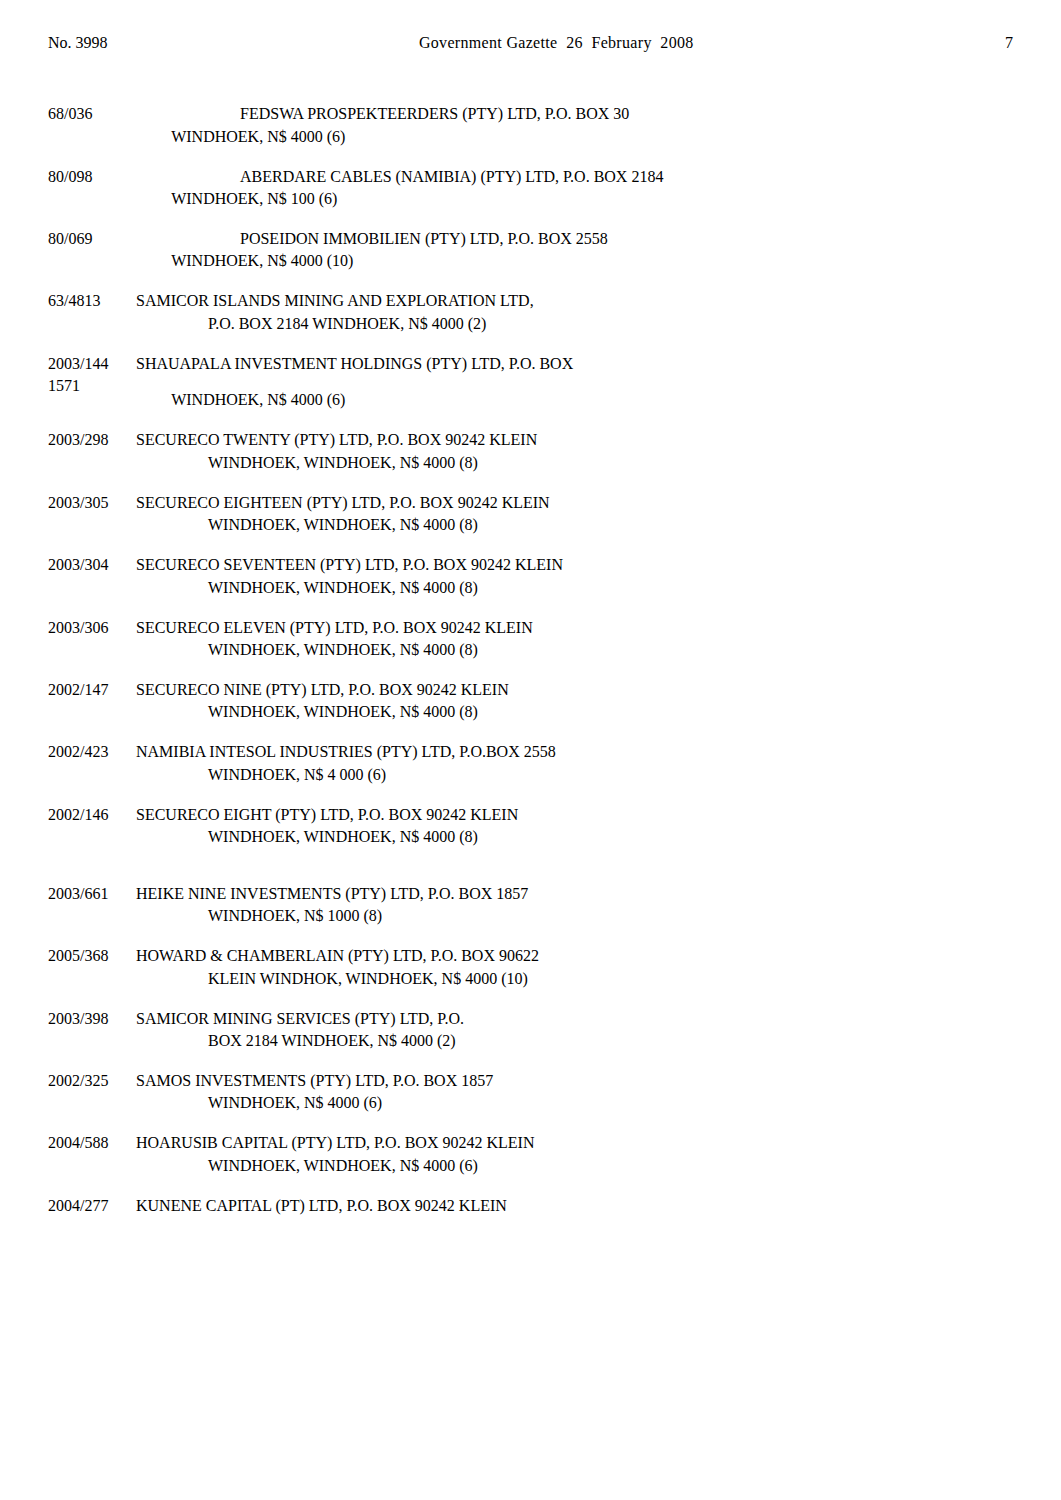No. 3998
Government Gazette 26 February 2008
7
| 68/036 | FEDSWA PROSPEKTEERDERS (PTY) LTD, P.O. BOX 30 WINDHOEK, N$ 4000 (6) |
| 80/098 | ABERDARE CABLES (NAMIBIA) (PTY) LTD, P.O. BOX 2184 WINDHOEK, N$ 100 (6) |
| 80/069 | POSEIDON IMMOBILIEN (PTY) LTD, P.O. BOX 2558 WINDHOEK, N$ 4000 (10) |
| 63/4813 | SAMICOR ISLANDS MINING AND EXPLORATION LTD, P.O. BOX 2184 WINDHOEK, N$ 4000 (2) |
| 2003/144 1571 | SHAUAPALA INVESTMENT HOLDINGS (PTY) LTD, P.O. BOX WINDHOEK, N$ 4000 (6) |
| 2003/298 | SECURECO TWENTY (PTY) LTD, P.O. BOX 90242 KLEIN WINDHOEK, WINDHOEK, N$ 4000 (8) |
| 2003/305 | SECURECO EIGHTEEN (PTY) LTD, P.O. BOX 90242 KLEIN WINDHOEK, WINDHOEK, N$ 4000 (8) |
| 2003/304 | SECURECO SEVENTEEN (PTY) LTD, P.O. BOX 90242 KLEIN WINDHOEK, WINDHOEK, N$ 4000 (8) |
| 2003/306 | SECURECO ELEVEN (PTY) LTD, P.O. BOX 90242 KLEIN WINDHOEK, WINDHOEK, N$ 4000 (8) |
| 2002/147 | SECURECO NINE (PTY) LTD, P.O. BOX 90242 KLEIN WINDHOEK, WINDHOEK, N$ 4000 (8) |
| 2002/423 | NAMIBIA INTESOL INDUSTRIES (PTY) LTD, P.O.BOX 2558 WINDHOEK, N$ 4 000 (6) |
| 2002/146 | SECURECO EIGHT (PTY) LTD, P.O. BOX 90242 KLEIN WINDHOEK, WINDHOEK, N$ 4000 (8) |
| 2003/661 | HEIKE NINE INVESTMENTS (PTY) LTD, P.O. BOX 1857 WINDHOEK, N$ 1000 (8) |
| 2005/368 | HOWARD & CHAMBERLAIN (PTY) LTD, P.O. BOX 90622 KLEIN WINDHOK, WINDHOEK, N$ 4000 (10) |
| 2003/398 | SAMICOR MINING SERVICES (PTY) LTD, P.O. BOX 2184 WINDHOEK, N$ 4000 (2) |
| 2002/325 | SAMOS INVESTMENTS (PTY) LTD, P.O. BOX 1857 WINDHOEK, N$ 4000 (6) |
| 2004/588 | HOARUSIB CAPITAL (PTY) LTD, P.O. BOX 90242 KLEIN WINDHOEK, WINDHOEK, N$ 4000 (6) |
| 2004/277 | KUNENE CAPITAL (PT) LTD, P.O. BOX 90242 KLEIN |